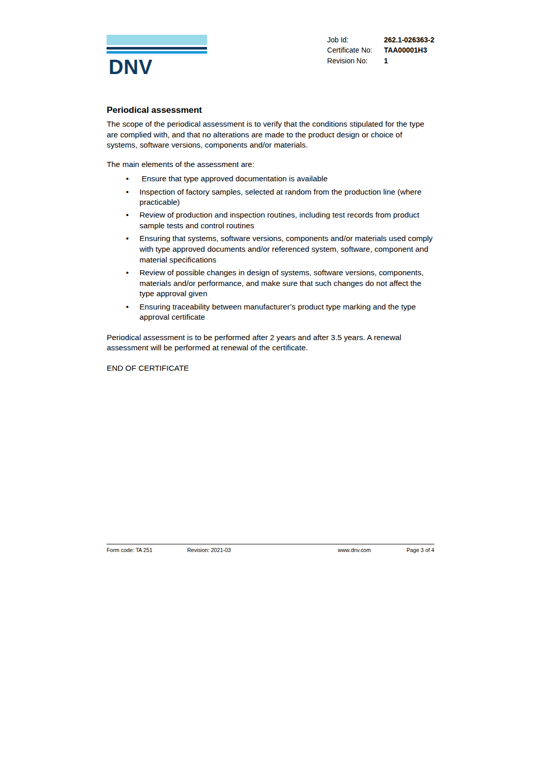DNV
| Job Id: | 262.1-026363-2 |
| Certificate No: | TAA00001H3 |
| Revision No: | 1 |
Periodical assessment
The scope of the periodical assessment is to verify that the conditions stipulated for the type are complied with, and that no alterations are made to the product design or choice of systems, software versions, components and/or materials.
The main elements of the assessment are:
Ensure that type approved documentation is available
Inspection of factory samples, selected at random from the production line (where practicable)
Review of production and inspection routines, including test records from product sample tests and control routines
Ensuring that systems, software versions, components and/or materials used comply with type approved documents and/or referenced system, software, component and material specifications
Review of possible changes in design of systems, software versions, components, materials and/or performance, and make sure that such changes do not affect the type approval given
Ensuring traceability between manufacturer’s product type marking and the type approval certificate
Periodical assessment is to be performed after 2 years and after 3.5 years. A renewal assessment will be performed at renewal of the certificate.
END OF CERTIFICATE
Form code: TA 251 Revision: 2021-03 www.dnv.com Page 3 of 4